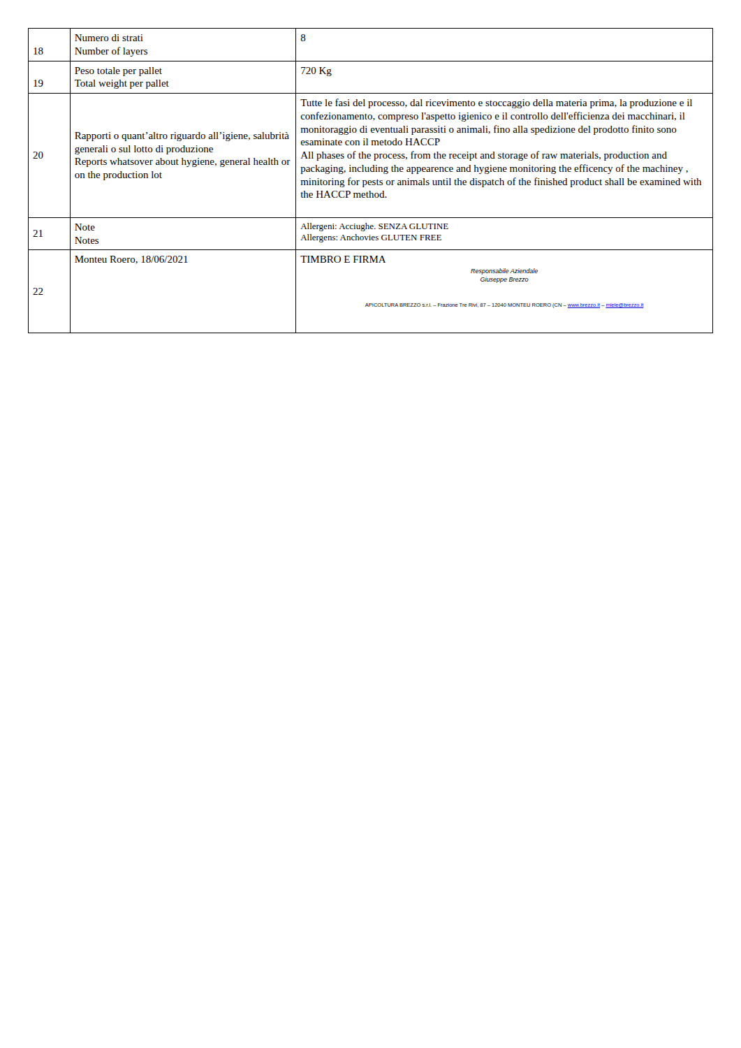| 18 | Numero di strati Number of layers | 8 |
| 19 | Peso totale per pallet Total weight per pallet | 720 Kg |
| 20 | Rapporti o quant’altro riguardo all’igiene, salubrità generali o sul lotto di produzione Reports whatsover about hygiene, general health or on the production lot | Tutte le fasi del processo, dal ricevimento e stoccaggio della materia prima, la produzione e il confezionamento, compreso l'aspetto igienico e il controllo dell'efficienza dei macchinari, il monitoraggio di eventuali parassiti o animali, fino alla spedizione del prodotto finito sono esaminate con il metodo HACCP All phases of the process, from the receipt and storage of raw materials, production and packaging, including the appearence and hygiene monitoring the efficency of the machiney , minitoring for pests or animals until the dispatch of the finished product shall be examined with the HACCP method. |
| 21 | Note Notes | Allergeni: Acciughe. SENZA GLUTINE Allergens: Anchovies GLUTEN FREE |
| 22 | Monteu Roero, 18/06/2021 | TIMBRO E FIRMA Responsabile Aziendale Giuseppe Brezzo APICOLTURA BREZZO s.r.l. – Frazione Tre Rivi, 87 – 12040 MONTEU ROERO (CN – www.brezzo.it – miele@brezzo.it |